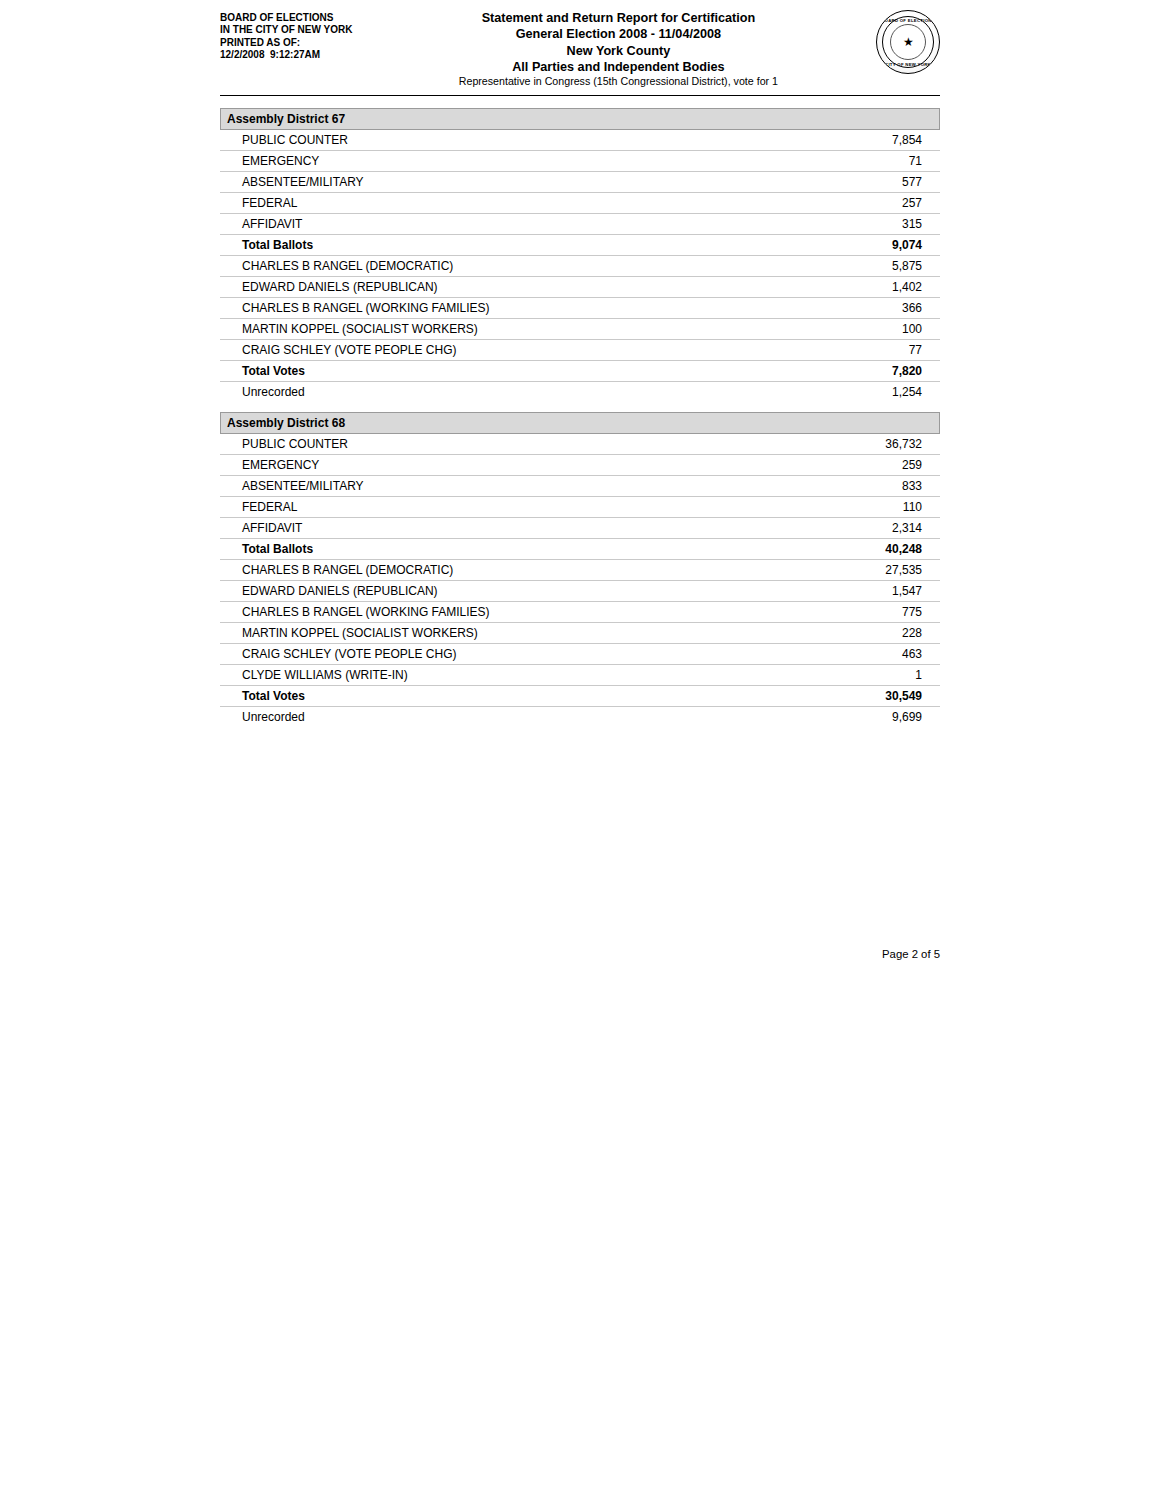BOARD OF ELECTIONS
IN THE CITY OF NEW YORK
PRINTED AS OF:
12/2/2008 9:12:27AM
Statement and Return Report for Certification
General Election 2008 - 11/04/2008
New York County
All Parties and Independent Bodies
Representative in Congress (15th Congressional District), vote for 1
BOARD OF ELECTIONS
★
CITY OF NEW YORK
Assembly District 67
| PUBLIC COUNTER | 7,854 |
| EMERGENCY | 71 |
| ABSENTEE/MILITARY | 577 |
| FEDERAL | 257 |
| AFFIDAVIT | 315 |
| Total Ballots | 9,074 |
| CHARLES B RANGEL (DEMOCRATIC) | 5,875 |
| EDWARD DANIELS (REPUBLICAN) | 1,402 |
| CHARLES B RANGEL (WORKING FAMILIES) | 366 |
| MARTIN KOPPEL (SOCIALIST WORKERS) | 100 |
| CRAIG SCHLEY (VOTE PEOPLE CHG) | 77 |
| Total Votes | 7,820 |
| Unrecorded | 1,254 |
Assembly District 68
| PUBLIC COUNTER | 36,732 |
| EMERGENCY | 259 |
| ABSENTEE/MILITARY | 833 |
| FEDERAL | 110 |
| AFFIDAVIT | 2,314 |
| Total Ballots | 40,248 |
| CHARLES B RANGEL (DEMOCRATIC) | 27,535 |
| EDWARD DANIELS (REPUBLICAN) | 1,547 |
| CHARLES B RANGEL (WORKING FAMILIES) | 775 |
| MARTIN KOPPEL (SOCIALIST WORKERS) | 228 |
| CRAIG SCHLEY (VOTE PEOPLE CHG) | 463 |
| CLYDE WILLIAMS (WRITE-IN) | 1 |
| Total Votes | 30,549 |
| Unrecorded | 9,699 |
Page 2 of 5